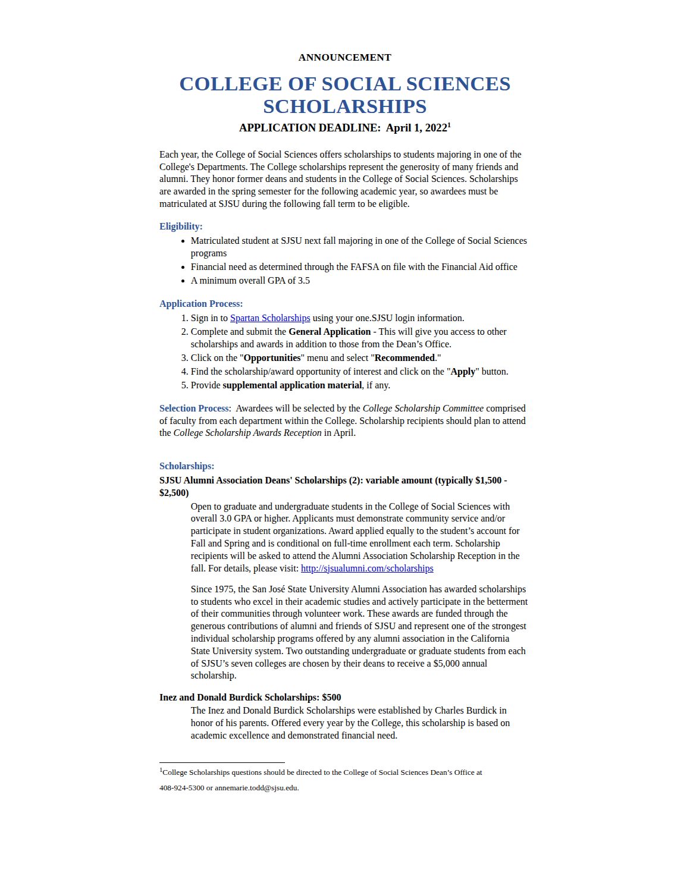ANNOUNCEMENT
COLLEGE OF SOCIAL SCIENCES
SCHOLARSHIPS
APPLICATION DEADLINE: April 1, 20221
Each year, the College of Social Sciences offers scholarships to students majoring in one of the College's Departments. The College scholarships represent the generosity of many friends and alumni. They honor former deans and students in the College of Social Sciences. Scholarships are awarded in the spring semester for the following academic year, so awardees must be matriculated at SJSU during the following fall term to be eligible.
Eligibility:
Matriculated student at SJSU next fall majoring in one of the College of Social Sciences programs
Financial need as determined through the FAFSA on file with the Financial Aid office
A minimum overall GPA of 3.5
Application Process:
Sign in to Spartan Scholarships using your one.SJSU login information.
Complete and submit the General Application - This will give you access to other scholarships and awards in addition to those from the Dean’s Office.
Click on the "Opportunities" menu and select "Recommended."
Find the scholarship/award opportunity of interest and click on the "Apply" button.
Provide supplemental application material, if any.
Selection Process: Awardees will be selected by the College Scholarship Committee comprised of faculty from each department within the College. Scholarship recipients should plan to attend the College Scholarship Awards Reception in April.
Scholarships:
SJSU Alumni Association Deans' Scholarships (2): variable amount (typically $1,500 - $2,500)
Open to graduate and undergraduate students in the College of Social Sciences with overall 3.0 GPA or higher. Applicants must demonstrate community service and/or participate in student organizations. Award applied equally to the student’s account for Fall and Spring and is conditional on full-time enrollment each term. Scholarship recipients will be asked to attend the Alumni Association Scholarship Reception in the fall. For details, please visit: http://sjsualumni.com/scholarships
Since 1975, the San José State University Alumni Association has awarded scholarships to students who excel in their academic studies and actively participate in the betterment of their communities through volunteer work. These awards are funded through the generous contributions of alumni and friends of SJSU and represent one of the strongest individual scholarship programs offered by any alumni association in the California State University system. Two outstanding undergraduate or graduate students from each of SJSU’s seven colleges are chosen by their deans to receive a $5,000 annual scholarship.
Inez and Donald Burdick Scholarships: $500
The Inez and Donald Burdick Scholarships were established by Charles Burdick in honor of his parents. Offered every year by the College, this scholarship is based on academic excellence and demonstrated financial need.
1College Scholarships questions should be directed to the College of Social Sciences Dean’s Office at
408-924-5300 or annemarie.todd@sjsu.edu.